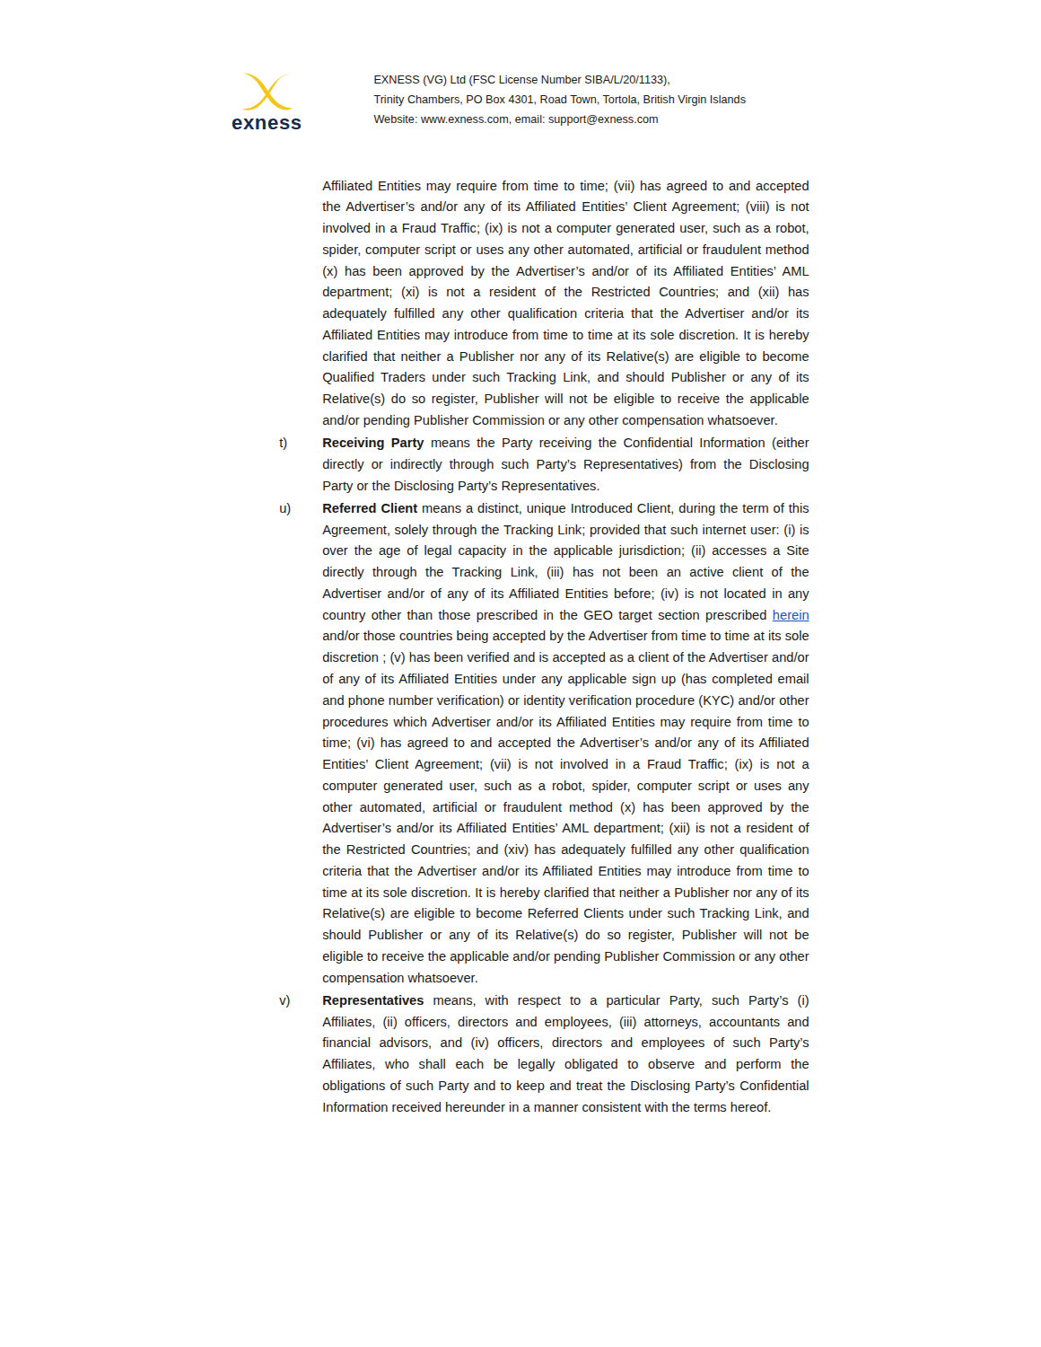exness
EXNESS (VG) Ltd (FSC License Number SIBA/L/20/1133),
Trinity Chambers, PO Box 4301, Road Town, Tortola, British Virgin Islands
Website: www.exness.com, email: support@exness.com
Affiliated Entities may require from time to time; (vii) has agreed to and accepted the Advertiser’s and/or any of its Affiliated Entities’ Client Agreement; (viii) is not involved in a Fraud Traffic; (ix) is not a computer generated user, such as a robot, spider, computer script or uses any other automated, artificial or fraudulent method (x) has been approved by the Advertiser’s and/or of its Affiliated Entities’ AML department; (xi) is not a resident of the Restricted Countries; and (xii) has adequately fulfilled any other qualification criteria that the Advertiser and/or its Affiliated Entities may introduce from time to time at its sole discretion. It is hereby clarified that neither a Publisher nor any of its Relative(s) are eligible to become Qualified Traders under such Tracking Link, and should Publisher or any of its Relative(s) do so register, Publisher will not be eligible to receive the applicable and/or pending Publisher Commission or any other compensation whatsoever.
t) Receiving Party means the Party receiving the Confidential Information (either directly or indirectly through such Party’s Representatives) from the Disclosing Party or the Disclosing Party’s Representatives.
u) Referred Client means a distinct, unique Introduced Client, during the term of this Agreement, solely through the Tracking Link; provided that such internet user: (i) is over the age of legal capacity in the applicable jurisdiction; (ii) accesses a Site directly through the Tracking Link, (iii) has not been an active client of the Advertiser and/or of any of its Affiliated Entities before; (iv) is not located in any country other than those prescribed in the GEO target section prescribed herein and/or those countries being accepted by the Advertiser from time to time at its sole discretion ; (v) has been verified and is accepted as a client of the Advertiser and/or of any of its Affiliated Entities under any applicable sign up (has completed email and phone number verification) or identity verification procedure (KYC) and/or other procedures which Advertiser and/or its Affiliated Entities may require from time to time; (vi) has agreed to and accepted the Advertiser’s and/or any of its Affiliated Entities’ Client Agreement; (vii) is not involved in a Fraud Traffic; (ix) is not a computer generated user, such as a robot, spider, computer script or uses any other automated, artificial or fraudulent method (x) has been approved by the Advertiser’s and/or its Affiliated Entities’ AML department; (xii) is not a resident of the Restricted Countries; and (xiv) has adequately fulfilled any other qualification criteria that the Advertiser and/or its Affiliated Entities may introduce from time to time at its sole discretion. It is hereby clarified that neither a Publisher nor any of its Relative(s) are eligible to become Referred Clients under such Tracking Link, and should Publisher or any of its Relative(s) do so register, Publisher will not be eligible to receive the applicable and/or pending Publisher Commission or any other compensation whatsoever.
v) Representatives means, with respect to a particular Party, such Party’s (i) Affiliates, (ii) officers, directors and employees, (iii) attorneys, accountants and financial advisors, and (iv) officers, directors and employees of such Party’s Affiliates, who shall each be legally obligated to observe and perform the obligations of such Party and to keep and treat the Disclosing Party’s Confidential Information received hereunder in a manner consistent with the terms hereof.